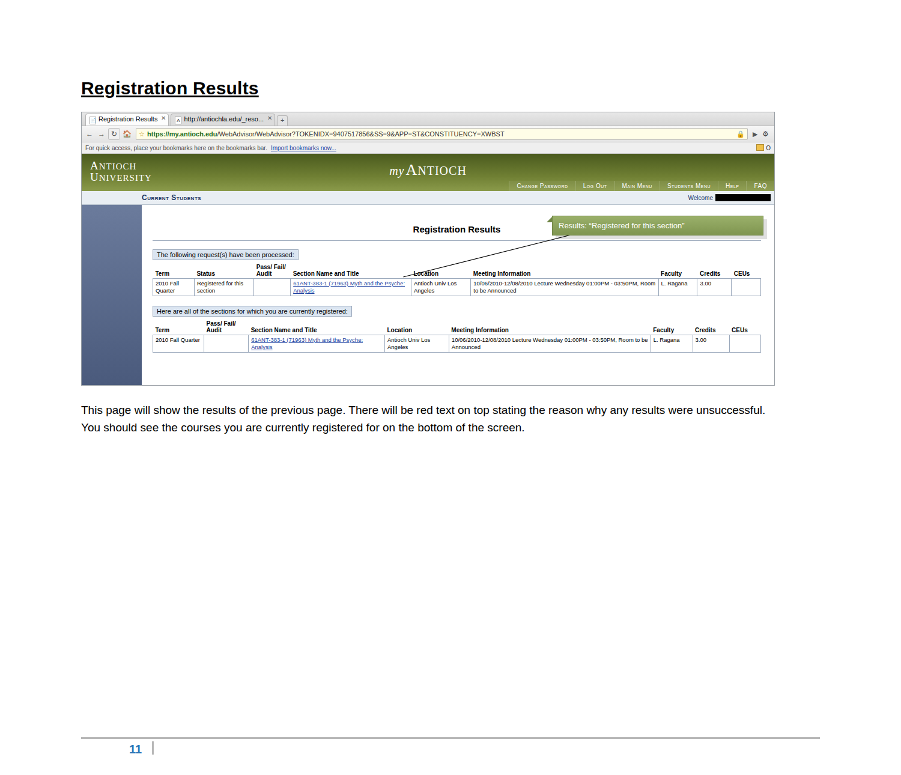Registration Results
📄Registration Results✕
Ahttp://antiochla.edu/_reso...✕
+
←
→
↻
🏠
☆ https://my.antioch.edu/WebAdvisor/WebAdvisor?TOKENIDX=9407517856&SS=9&APP=ST&CONSTITUENCY=XWBST 🔒
▶
⚙
For quick access, place your bookmarks here on the bookmarks bar. Import bookmarks now... O
ANTIOCH UNIVERSITY
my ANTIOCH
Change Password
Log Out
Main Menu
Students Menu
Help
FAQ
Current Students
Welcome
Results: “Registered for this section”
Registration Results
The following request(s) have been processed:
| Term | Status | Pass/ Fail/ Audit | Section Name and Title | Location | Meeting Information | Faculty | Credits | CEUs |
| --- | --- | --- | --- | --- | --- | --- | --- | --- |
| 2010 Fall Quarter | Registered for this section | | 61ANT-383-1 (71963) Myth and the Psyche: Analysis | Antioch Univ Los Angeles | 10/06/2010-12/08/2010 Lecture Wednesday 01:00PM - 03:50PM, Room to be Announced | L. Ragana | 3.00 | |
Here are all of the sections for which you are currently registered:
| Term | Pass/ Fail/ Audit | Section Name and Title | Location | Meeting Information | Faculty | Credits | CEUs |
| --- | --- | --- | --- | --- | --- | --- | --- |
| 2010 Fall Quarter | | 61ANT-383-1 (71963) Myth and the Psyche: Analysis | Antioch Univ Los Angeles | 10/06/2010-12/08/2010 Lecture Wednesday 01:00PM - 03:50PM, Room to be Announced | L. Ragana | 3.00 | |
This page will show the results of the previous page. There will be red text on top stating the reason why any results were unsuccessful. You should see the courses you are currently registered for on the bottom of the screen.
11